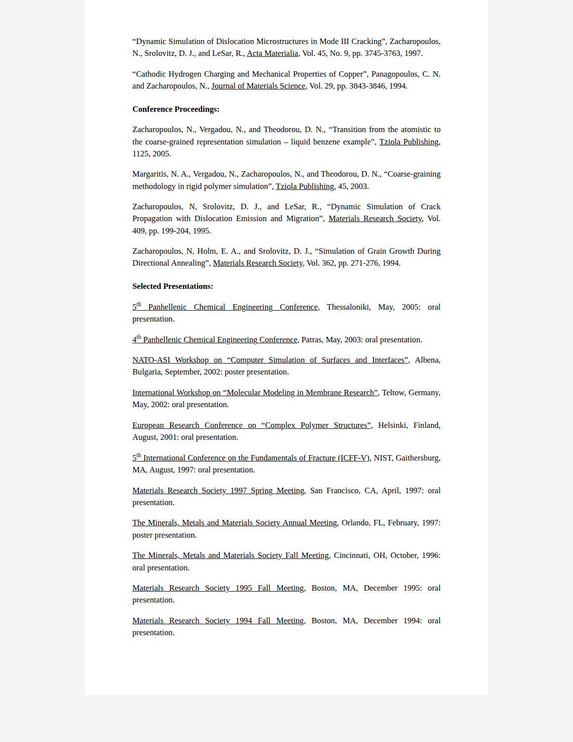“Dynamic Simulation of Dislocation Microstructures in Mode III Cracking”, Zacharopoulos, N., Srolovitz, D. J., and LeSar, R., Acta Materialia, Vol. 45, No. 9, pp. 3745-3763, 1997.
“Cathodic Hydrogen Charging and Mechanical Properties of Copper”, Panagopoulos, C. N. and Zacharopoulos, N., Journal of Materials Science, Vol. 29, pp. 3843-3846, 1994.
Conference Proceedings:
Zacharopoulos, N., Vergadou, N., and Theodorou, D. N., “Transition from the atomistic to the coarse-grained representation simulation – liquid benzene example”, Tziola Publishing, 1125, 2005.
Margaritis, N. A., Vergadou, N., Zacharopoulos, N., and Theodorou, D. N., “Coarse-graining methodology in rigid polymer simulation”, Tziola Publishing, 45, 2003.
Zacharopoulos, N, Srolovitz, D. J., and LeSar, R., “Dynamic Simulation of Crack Propagation with Dislocation Emission and Migration”, Materials Research Society, Vol. 409, pp. 199-204, 1995.
Zacharopoulos, N, Holm, E. A., and Srolovitz, D. J., “Simulation of Grain Growth During Directional Annealing”, Materials Research Society, Vol. 362, pp. 271-276, 1994.
Selected Presentations:
5th Panhellenic Chemical Engineering Conference, Thessaloniki, May, 2005: oral presentation.
4th Panhellenic Chemical Engineering Conference, Patras, May, 2003: oral presentation.
NATO-ASI Workshop on “Computer Simulation of Surfaces and Interfaces”, Albena, Bulgaria, September, 2002: poster presentation.
International Workshop on “Molecular Modeling in Membrane Research”, Teltow, Germany, May, 2002: oral presentation.
European Research Conference on “Complex Polymer Structures”, Helsinki, Finland, August, 2001: oral presentation.
5th International Conference on the Fundamentals of Fracture (ICFF-V), NIST, Gaithersburg, MA, August, 1997: oral presentation.
Materials Research Society 1997 Spring Meeting, San Francisco, CA, April, 1997: oral presentation.
The Minerals, Metals and Materials Society Annual Meeting, Orlando, FL, February, 1997: poster presentation.
The Minerals, Metals and Materials Society Fall Meeting, Cincinnati, OH, October, 1996: oral presentation.
Materials Research Society 1995 Fall Meeting, Boston, MA, December 1995: oral presentation.
Materials Research Society 1994 Fall Meeting, Boston, MA, December 1994: oral presentation.